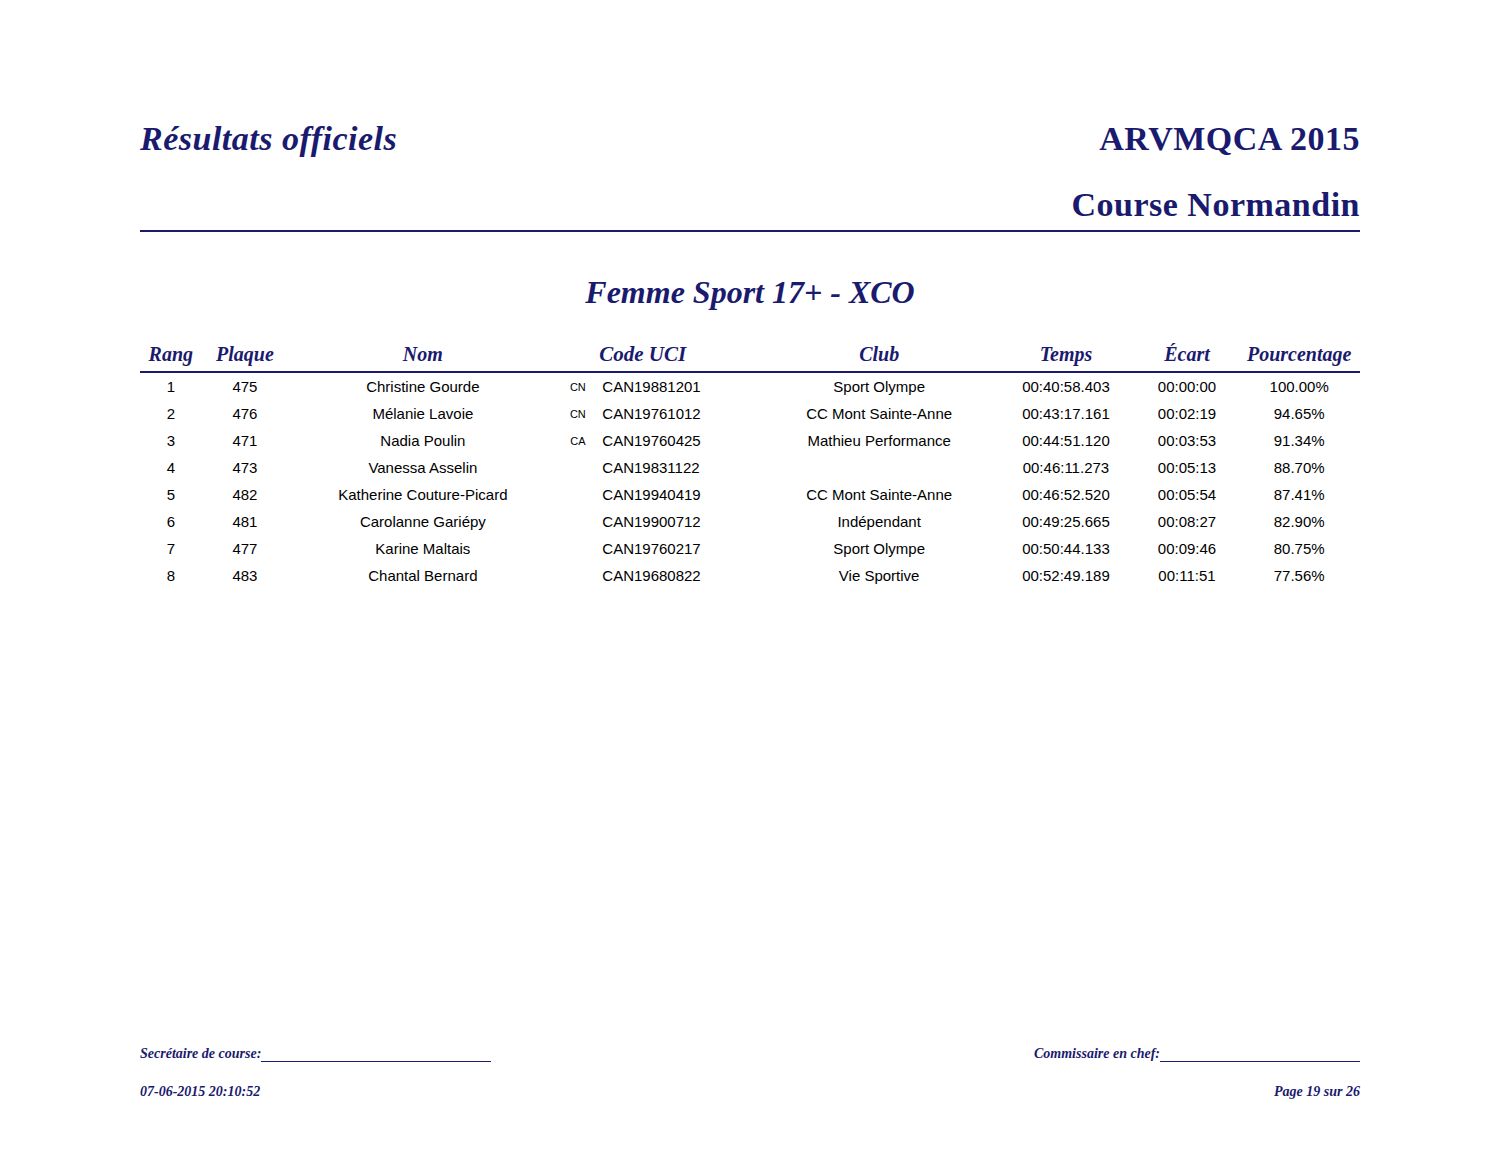Résultats officiels
ARVMQCA 2015
Course Normandin
Femme Sport 17+ - XCO
| Rang | Plaque | Nom | | Code UCI | Club | Temps | Écart | Pourcentage |
| --- | --- | --- | --- | --- | --- | --- | --- | --- |
| 1 | 475 | Christine Gourde | CN | CAN19881201 | Sport Olympe | 00:40:58.403 | 00:00:00 | 100.00% |
| 2 | 476 | Mélanie Lavoie | CN | CAN19761012 | CC Mont Sainte-Anne | 00:43:17.161 | 00:02:19 | 94.65% |
| 3 | 471 | Nadia Poulin | CA | CAN19760425 | Mathieu Performance | 00:44:51.120 | 00:03:53 | 91.34% |
| 4 | 473 | Vanessa Asselin | | CAN19831122 | | 00:46:11.273 | 00:05:13 | 88.70% |
| 5 | 482 | Katherine Couture-Picard | | CAN19940419 | CC Mont Sainte-Anne | 00:46:52.520 | 00:05:54 | 87.41% |
| 6 | 481 | Carolanne Gariépy | | CAN19900712 | Indépendant | 00:49:25.665 | 00:08:27 | 82.90% |
| 7 | 477 | Karine Maltais | | CAN19760217 | Sport Olympe | 00:50:44.133 | 00:09:46 | 80.75% |
| 8 | 483 | Chantal Bernard | | CAN19680822 | Vie Sportive | 00:52:49.189 | 00:11:51 | 77.56% |
Secrétaire de course:
Commissaire en chef:
07-06-2015 20:10:52
Page 19 sur 26